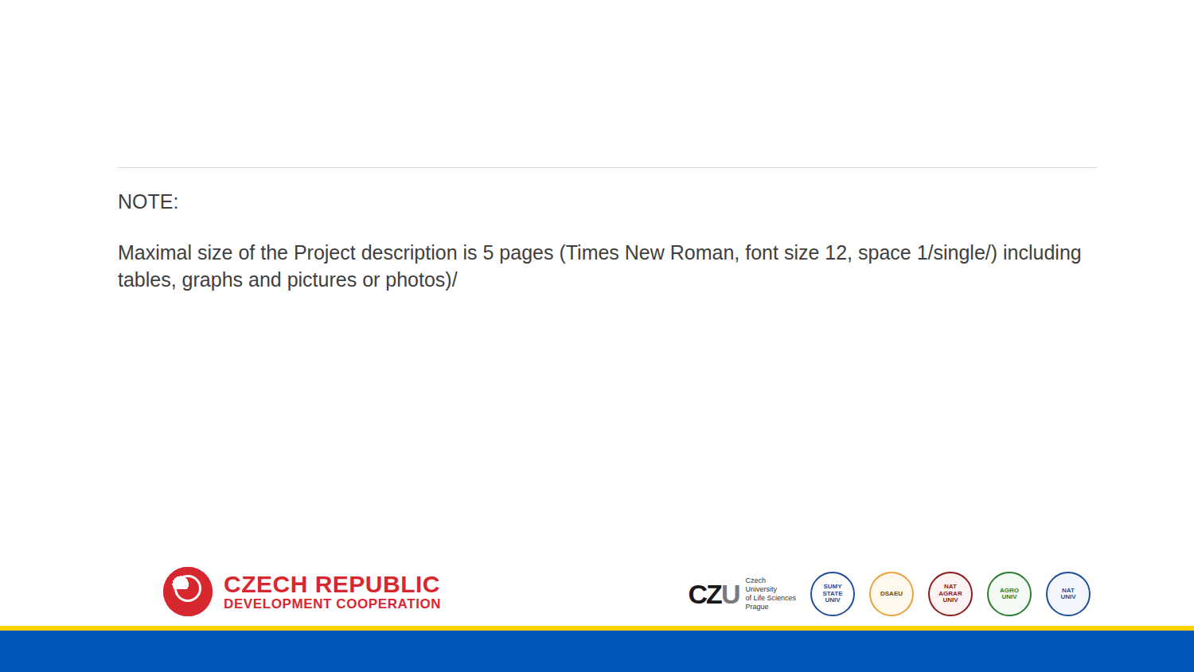NOTE:
Maximal size of the Project description is 5 pages (Times New Roman, font size 12, space 1/single/) including tables, graphs and pictures or photos)/
CZECH REPUBLIC
DEVELOPMENT COOPERATION
CZU
Czech
University
of Life Sciences
Prague
SUMY
STATE
UNIV
DSAEU
NAT
AGRAR
UNIV
AGRO
UNIV
NAT
UNIV